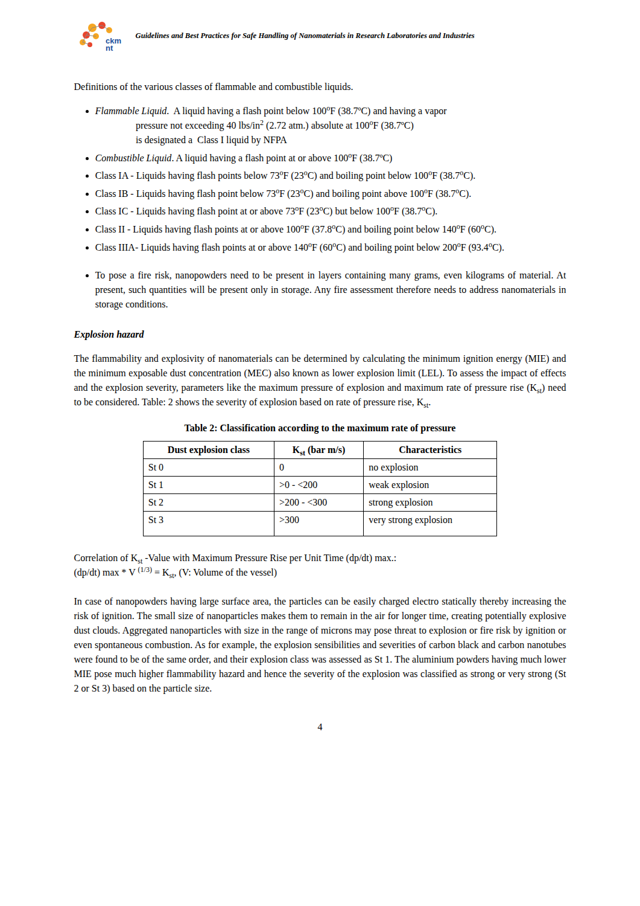ckm nt
Guidelines and Best Practices for Safe Handling of Nanomaterials in Research Laboratories and Industries
Definitions of the various classes of flammable and combustible liquids.
Flammable Liquid. A liquid having a flash point below 100oF (38.7ºC) and having a vapor pressure not exceeding 40 lbs/in2 (2.72 atm.) absolute at 100oF (38.7ºC) is designated a Class I liquid by NFPA
Combustible Liquid. A liquid having a flash point at or above 100oF (38.7ºC)
Class IA - Liquids having flash points below 73oF (23oC) and boiling point below 100oF (38.7oC).
Class IB - Liquids having flash point below 73oF (23oC) and boiling point above 100oF (38.7oC).
Class IC - Liquids having flash point at or above 73oF (23oC) but below 100oF (38.7oC).
Class II - Liquids having flash points at or above 100oF (37.8oC) and boiling point below 140oF (60oC).
Class IIIA- Liquids having flash points at or above 140oF (60oC) and boiling point below 200oF (93.4oC).
To pose a fire risk, nanopowders need to be present in layers containing many grams, even kilograms of material. At present, such quantities will be present only in storage. Any fire assessment therefore needs to address nanomaterials in storage conditions.
Explosion hazard
The flammability and explosivity of nanomaterials can be determined by calculating the minimum ignition energy (MIE) and the minimum exposable dust concentration (MEC) also known as lower explosion limit (LEL). To assess the impact of effects and the explosion severity, parameters like the maximum pressure of explosion and maximum rate of pressure rise (Kst) need to be considered. Table: 2 shows the severity of explosion based on rate of pressure rise, Kst.
Table 2: Classification according to the maximum rate of pressure
| Dust explosion class | K st (bar m/s) | Characteristics |
| --- | --- | --- |
| St 0 | 0 | no explosion |
| St 1 | >0 - <200 | weak explosion |
| St 2 | >200 - <300 | strong explosion |
| St 3 | >300 | very strong explosion |
Correlation of Kst -Value with Maximum Pressure Rise per Unit Time (dp/dt) max.:
(dp/dt) max * V (1/3) = Kst, (V: Volume of the vessel)
In case of nanopowders having large surface area, the particles can be easily charged electro statically thereby increasing the risk of ignition. The small size of nanoparticles makes them to remain in the air for longer time, creating potentially explosive dust clouds. Aggregated nanoparticles with size in the range of microns may pose threat to explosion or fire risk by ignition or even spontaneous combustion. As for example, the explosion sensibilities and severities of carbon black and carbon nanotubes were found to be of the same order, and their explosion class was assessed as St 1. The aluminium powders having much lower MIE pose much higher flammability hazard and hence the severity of the explosion was classified as strong or very strong (St 2 or St 3) based on the particle size.
4